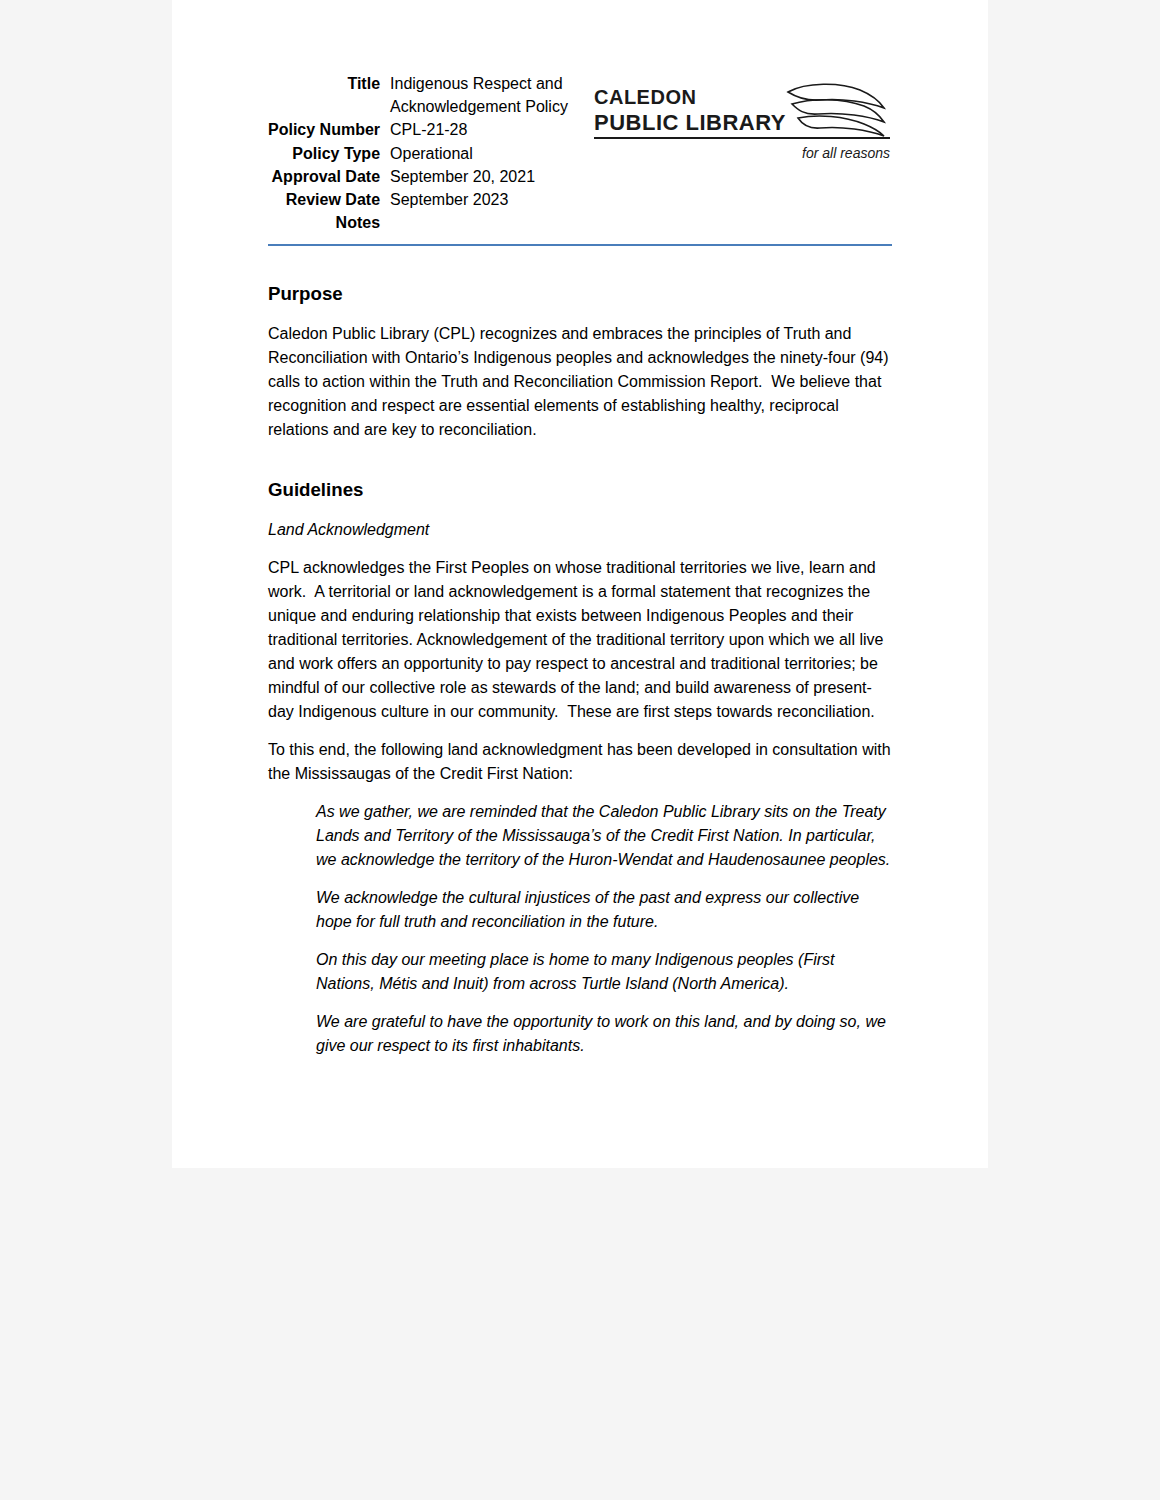| Title | Indigenous Respect and Acknowledgement Policy |
| Policy Number | CPL-21-28 |
| Policy Type | Operational |
| Approval Date | September 20, 2021 |
| Review Date | September 2023 |
| Notes | |
Caledon Public Library logo CALEDON PUBLIC LIBRARY for all reasons
Purpose
Caledon Public Library (CPL) recognizes and embraces the principles of Truth and Reconciliation with Ontario’s Indigenous peoples and acknowledges the ninety-four (94) calls to action within the Truth and Reconciliation Commission Report. We believe that recognition and respect are essential elements of establishing healthy, reciprocal relations and are key to reconciliation.
Guidelines
Land Acknowledgment
CPL acknowledges the First Peoples on whose traditional territories we live, learn and work. A territorial or land acknowledgement is a formal statement that recognizes the unique and enduring relationship that exists between Indigenous Peoples and their traditional territories. Acknowledgement of the traditional territory upon which we all live and work offers an opportunity to pay respect to ancestral and traditional territories; be mindful of our collective role as stewards of the land; and build awareness of present-day Indigenous culture in our community. These are first steps towards reconciliation.
To this end, the following land acknowledgment has been developed in consultation with the Mississaugas of the Credit First Nation:
As we gather, we are reminded that the Caledon Public Library sits on the Treaty Lands and Territory of the Mississauga’s of the Credit First Nation. In particular, we acknowledge the territory of the Huron-Wendat and Haudenosaunee peoples.
We acknowledge the cultural injustices of the past and express our collective hope for full truth and reconciliation in the future.
On this day our meeting place is home to many Indigenous peoples (First Nations, Métis and Inuit) from across Turtle Island (North America).
We are grateful to have the opportunity to work on this land, and by doing so, we give our respect to its first inhabitants.